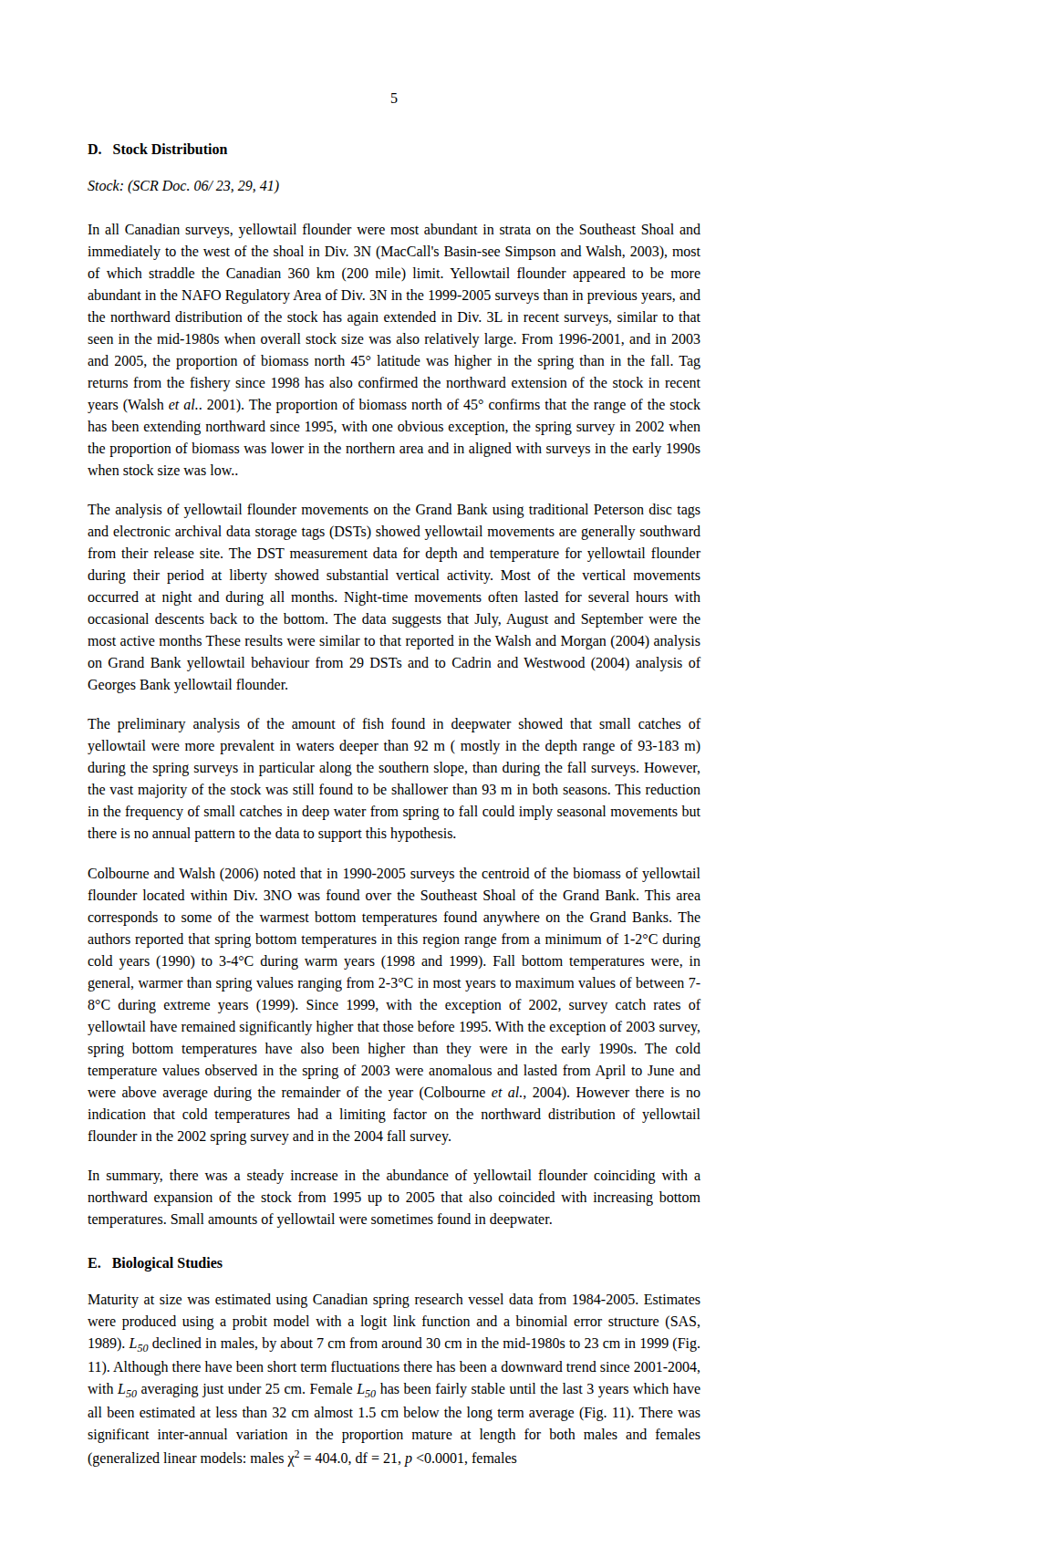5
D. Stock Distribution
Stock: (SCR Doc. 06/ 23, 29, 41)
In all Canadian surveys, yellowtail flounder were most abundant in strata on the Southeast Shoal and immediately to the west of the shoal in Div. 3N (MacCall's Basin-see Simpson and Walsh, 2003), most of which straddle the Canadian 360 km (200 mile) limit. Yellowtail flounder appeared to be more abundant in the NAFO Regulatory Area of Div. 3N in the 1999-2005 surveys than in previous years, and the northward distribution of the stock has again extended in Div. 3L in recent surveys, similar to that seen in the mid-1980s when overall stock size was also relatively large. From 1996-2001, and in 2003 and 2005, the proportion of biomass north 45° latitude was higher in the spring than in the fall. Tag returns from the fishery since 1998 has also confirmed the northward extension of the stock in recent years (Walsh et al.. 2001). The proportion of biomass north of 45° confirms that the range of the stock has been extending northward since 1995, with one obvious exception, the spring survey in 2002 when the proportion of biomass was lower in the northern area and in aligned with surveys in the early 1990s when stock size was low..
The analysis of yellowtail flounder movements on the Grand Bank using traditional Peterson disc tags and electronic archival data storage tags (DSTs) showed yellowtail movements are generally southward from their release site. The DST measurement data for depth and temperature for yellowtail flounder during their period at liberty showed substantial vertical activity. Most of the vertical movements occurred at night and during all months. Night-time movements often lasted for several hours with occasional descents back to the bottom. The data suggests that July, August and September were the most active months These results were similar to that reported in the Walsh and Morgan (2004) analysis on Grand Bank yellowtail behaviour from 29 DSTs and to Cadrin and Westwood (2004) analysis of Georges Bank yellowtail flounder.
The preliminary analysis of the amount of fish found in deepwater showed that small catches of yellowtail were more prevalent in waters deeper than 92 m ( mostly in the depth range of 93-183 m) during the spring surveys in particular along the southern slope, than during the fall surveys. However, the vast majority of the stock was still found to be shallower than 93 m in both seasons. This reduction in the frequency of small catches in deep water from spring to fall could imply seasonal movements but there is no annual pattern to the data to support this hypothesis.
Colbourne and Walsh (2006) noted that in 1990-2005 surveys the centroid of the biomass of yellowtail flounder located within Div. 3NO was found over the Southeast Shoal of the Grand Bank. This area corresponds to some of the warmest bottom temperatures found anywhere on the Grand Banks. The authors reported that spring bottom temperatures in this region range from a minimum of 1-2°C during cold years (1990) to 3-4°C during warm years (1998 and 1999). Fall bottom temperatures were, in general, warmer than spring values ranging from 2-3°C in most years to maximum values of between 7-8°C during extreme years (1999). Since 1999, with the exception of 2002, survey catch rates of yellowtail have remained significantly higher that those before 1995. With the exception of 2003 survey, spring bottom temperatures have also been higher than they were in the early 1990s. The cold temperature values observed in the spring of 2003 were anomalous and lasted from April to June and were above average during the remainder of the year (Colbourne et al., 2004). However there is no indication that cold temperatures had a limiting factor on the northward distribution of yellowtail flounder in the 2002 spring survey and in the 2004 fall survey.
In summary, there was a steady increase in the abundance of yellowtail flounder coinciding with a northward expansion of the stock from 1995 up to 2005 that also coincided with increasing bottom temperatures. Small amounts of yellowtail were sometimes found in deepwater.
E. Biological Studies
Maturity at size was estimated using Canadian spring research vessel data from 1984-2005. Estimates were produced using a probit model with a logit link function and a binomial error structure (SAS, 1989). L50 declined in males, by about 7 cm from around 30 cm in the mid-1980s to 23 cm in 1999 (Fig. 11). Although there have been short term fluctuations there has been a downward trend since 2001-2004, with L50 averaging just under 25 cm. Female L50 has been fairly stable until the last 3 years which have all been estimated at less than 32 cm almost 1.5 cm below the long term average (Fig. 11). There was significant inter-annual variation in the proportion mature at length for both males and females (generalized linear models: males χ2 = 404.0, df = 21, p <0.0001, females